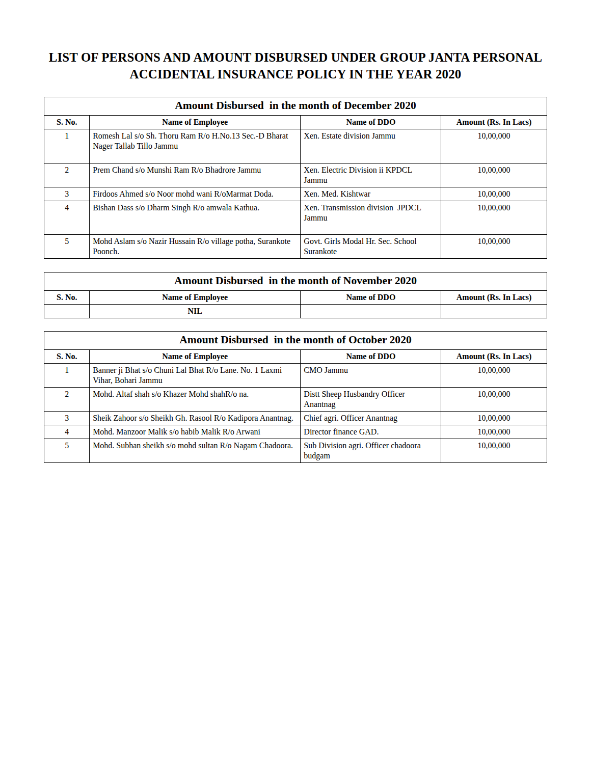LIST OF PERSONS AND AMOUNT DISBURSED UNDER GROUP JANTA PERSONAL ACCIDENTAL INSURANCE POLICY IN THE YEAR 2020
Amount Disbursed in the month of December 2020
| S. No. | Name of Employee | Name of DDO | Amount (Rs. In Lacs) |
| --- | --- | --- | --- |
| 1 | Romesh Lal s/o Sh. Thoru Ram R/o H.No.13 Sec.-D Bharat Nager Tallab Tillo Jammu | Xen. Estate division Jammu | 10,00,000 |
| 2 | Prem Chand s/o Munshi Ram R/o Bhadrore Jammu | Xen. Electric Division ii KPDCL Jammu | 10,00,000 |
| 3 | Firdoos Ahmed s/o Noor mohd wani R/oMarmat Doda. | Xen. Med. Kishtwar | 10,00,000 |
| 4 | Bishan Dass s/o Dharm Singh R/o amwala Kathua. | Xen. Transmission division JPDCL Jammu | 10,00,000 |
| 5 | Mohd Aslam s/o Nazir Hussain R/o village potha, Surankote Poonch. | Govt. Girls Modal Hr. Sec. School Surankote | 10,00,000 |
Amount Disbursed in the month of November 2020
| S. No. | Name of Employee | Name of DDO | Amount (Rs. In Lacs) |
| --- | --- | --- | --- |
| | NIL | | |
Amount Disbursed in the month of October 2020
| S. No. | Name of Employee | Name of DDO | Amount (Rs. In Lacs) |
| --- | --- | --- | --- |
| 1 | Banner ji Bhat s/o Chuni Lal Bhat R/o Lane. No. 1 Laxmi Vihar, Bohari Jammu | CMO Jammu | 10,00,000 |
| 2 | Mohd. Altaf shah s/o Khazer Mohd shahR/o na. | Distt Sheep Husbandry Officer Anantnag | 10,00,000 |
| 3 | Sheik Zahoor s/o Sheikh Gh. Rasool R/o Kadipora Anantnag. | Chief agri. Officer Anantnag | 10,00,000 |
| 4 | Mohd. Manzoor Malik s/o habib Malik R/o Arwani | Director finance GAD. | 10,00,000 |
| 5 | Mohd. Subhan sheikh s/o mohd sultan R/o Nagam Chadoora. | Sub Division agri. Officer chadoora budgam | 10,00,000 |